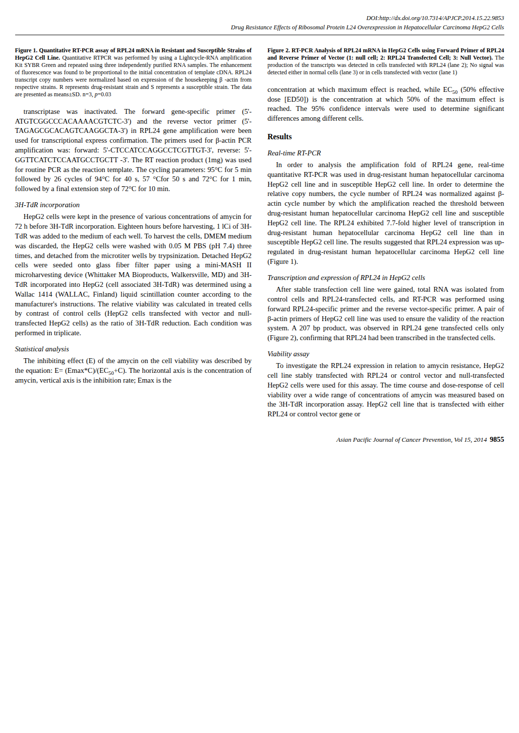DOI:http://dx.doi.org/10.7314/APJCP.2014.15.22.9853
Drug Resistance Effects of Ribosomal Protein L24 Overexpression in Hepatocellular Carcinoma HepG2 Cells
Figure 1. Quantitative RT-PCR assay of RPL24 mRNA in Resistant and Susceptible Strains of HepG2 Cell Line. Quantitative RTPCR was performed by using a Lightcycle-RNA amplification Kit SYBR Green and repeated using three independently purified RNA samples. The enhancement of fluorescence was found to be proportional to the initial concentration of template cDNA. RPL24 transcript copy numbers were normalized based on expression of the housekeeping β -actin from respective strains. R represents drug-resistant strain and S represents a susceptible strain. The data are presented as means±SD. n=3, p=0.03
transcriptase was inactivated. The forward gene-specific primer (5'-ATGTCGGCCCACAAAACGTCTC-3') and the reverse vector primer (5'-TAGAGCGCACAGTCAAGGCTA-3') in RPL24 gene amplification were been used for transcriptional express confirmation. The primers used for β-actin PCR amplification was: forward: 5'-CTCCATCCAGGCCTCGTTGT-3', reverse: 5'- GGTTCATCTCCAATGCCTGCTT -3'. The RT reaction product (1mg) was used for routine PCR as the reaction template. The cycling parameters: 95°C for 5 min followed by 26 cycles of 94°C for 40 s, 57 °Cfor 50 s and 72°C for 1 min, followed by a final extension step of 72°C for 10 min.
3H-TdR incorporation
HepG2 cells were kept in the presence of various concentrations of amycin for 72 h before 3H-TdR incorporation. Eighteen hours before harvesting, 1 lCi of 3H-TdR was added to the medium of each well. To harvest the cells, DMEM medium was discarded, the HepG2 cells were washed with 0.05 M PBS (pH 7.4) three times, and detached from the microtiter wells by trypsinization. Detached HepG2 cells were seeded onto glass fiber filter paper using a mini-MASH II microharvesting device (Whittaker MA Bioproducts, Walkersville, MD) and 3H-TdR incorporated into HepG2 (cell associated 3H-TdR) was determined using a Wallac 1414 (WALLAC, Finland) liquid scintillation counter according to the manufacturer's instructions. The relative viability was calculated in treated cells by contrast of control cells (HepG2 cells transfected with vector and null-transfected HepG2 cells) as the ratio of 3H-TdR reduction. Each condition was performed in triplicate.
Statistical analysis
The inhibiting effect (E) of the amycin on the cell viability was described by the equation: E= (Emax*C)/(EC50+C). The horizontal axis is the concentration of amycin, vertical axis is the inhibition rate; Emax is the
Figure 2. RT-PCR Analysis of RPL24 mRNA in HepG2 Cells using Forward Primer of RPL24 and Reverse Primer of Vector (1: null cell; 2: RPL24 Transfected Cell; 3: Null Vector). The production of the transcripts was detected in cells transfected with RPL24 (lane 2); No signal was detected either in normal cells (lane 3) or in cells transfected with vector (lane 1)
concentration at which maximum effect is reached, while EC50 (50% effective dose [ED50]) is the concentration at which 50% of the maximum effect is reached. The 95% confidence intervals were used to determine significant differences among different cells.
Results
Real-time RT-PCR
In order to analysis the amplification fold of RPL24 gene, real-time quantitative RT-PCR was used in drug-resistant human hepatocellular carcinoma HepG2 cell line and in susceptible HepG2 cell line. In order to determine the relative copy numbers, the cycle number of RPL24 was normalized against β-actin cycle number by which the amplification reached the threshold between drug-resistant human hepatocellular carcinoma HepG2 cell line and susceptible HepG2 cell line. The RPL24 exhibited 7.7-fold higher level of transcription in drug-resistant human hepatocellular carcinoma HepG2 cell line than in susceptible HepG2 cell line. The results suggested that RPL24 expression was up-regulated in drug-resistant human hepatocellular carcinoma HepG2 cell line (Figure 1).
Transcription and expression of RPL24 in HepG2 cells
After stable transfection cell line were gained, total RNA was isolated from control cells and RPL24-transfected cells, and RT-PCR was performed using forward RPL24-specific primer and the reverse vector-specific primer. A pair of β-actin primers of HepG2 cell line was used to ensure the validity of the reaction system. A 207 bp product, was observed in RPL24 gene transfected cells only (Figure 2), confirming that RPL24 had been transcribed in the transfected cells.
Viability assay
To investigate the RPL24 expression in relation to amycin resistance, HepG2 cell line stably transfected with RPL24 or control vector and null-transfected HepG2 cells were used for this assay. The time course and dose-response of cell viability over a wide range of concentrations of amycin was measured based on the 3H-TdR incorporation assay. HepG2 cell line that is transfected with either RPL24 or control vector gene or
Asian Pacific Journal of Cancer Prevention, Vol 15, 20149855